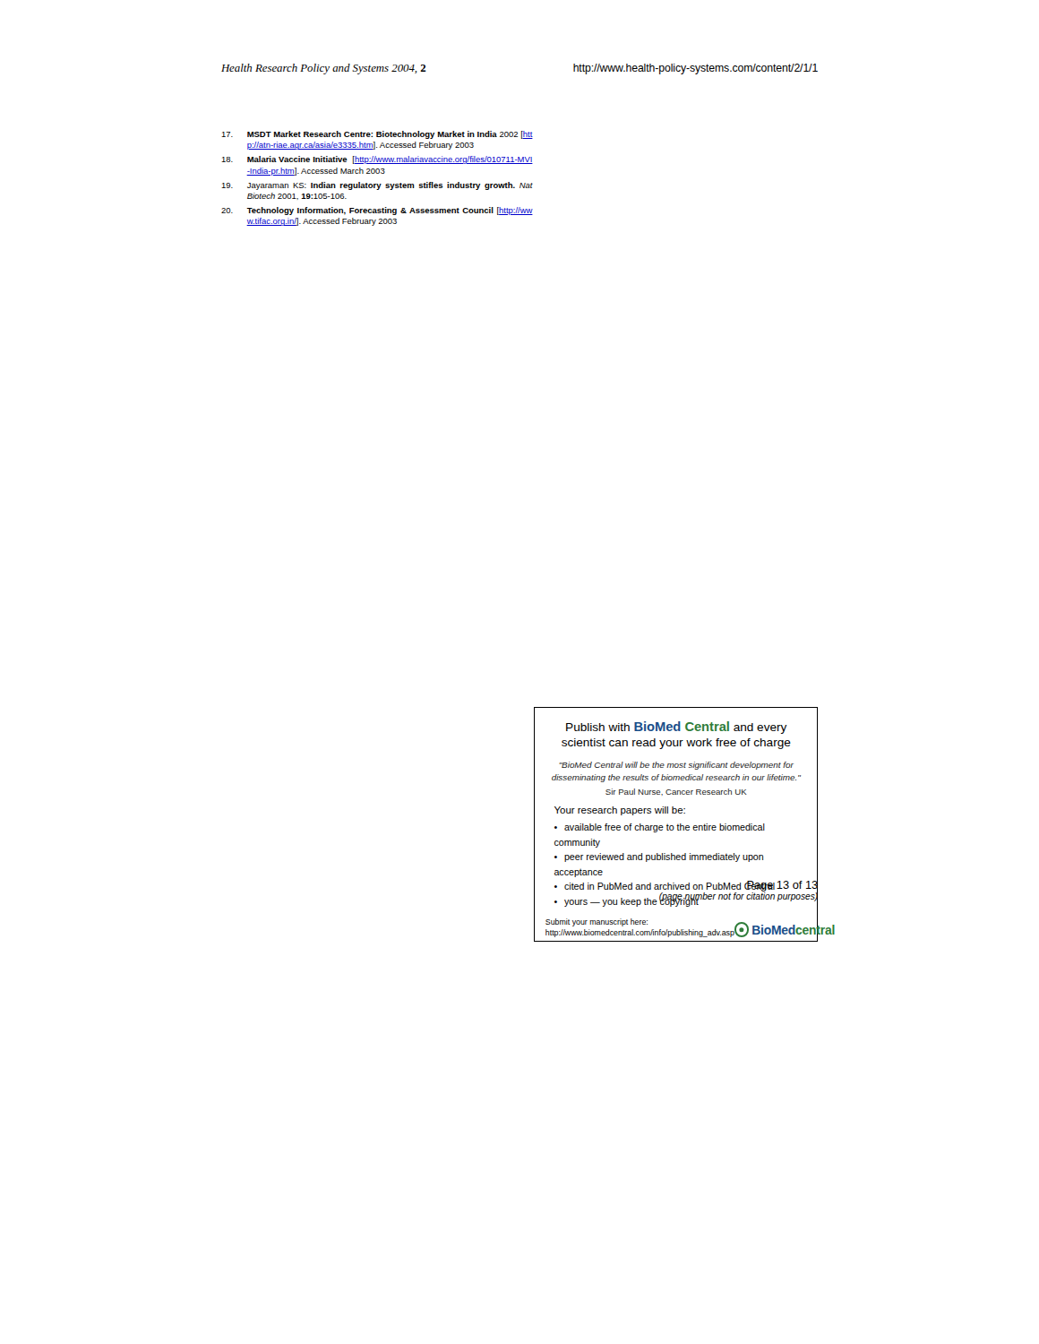Health Research Policy and Systems 2004, 2
http://www.health-policy-systems.com/content/2/1/1
17. MSDT Market Research Centre: Biotechnology Market in India 2002 [http://atn-riae.agr.ca/asia/e3335.htm]. Accessed February 2003
18. Malaria Vaccine Initiative [http://www.malariavaccine.org/files/010711-MVI-India-pr.htm]. Accessed March 2003
19. Jayaraman KS: Indian regulatory system stifles industry growth. Nat Biotech 2001, 19: 105-106.
20. Technology Information, Forecasting & Assessment Council [http://www.tifac.org.in/]. Accessed February 2003
Publish with BioMed Central and every
scientist can read your work free of charge
"BioMed Central will be the most significant development for disseminating the results of biomedical research in our lifetime."
Sir Paul Nurse, Cancer Research UK
Your research papers will be:
available free of charge to the entire biomedical community
peer reviewed and published immediately upon acceptance
cited in PubMed and archived on PubMed Central
yours — you keep the copyright
Submit your manuscript here:
http://www.biomedcentral.com/info/publishing_adv.asp
BioMedcentral
Page 13 of 13
(page number not for citation purposes)